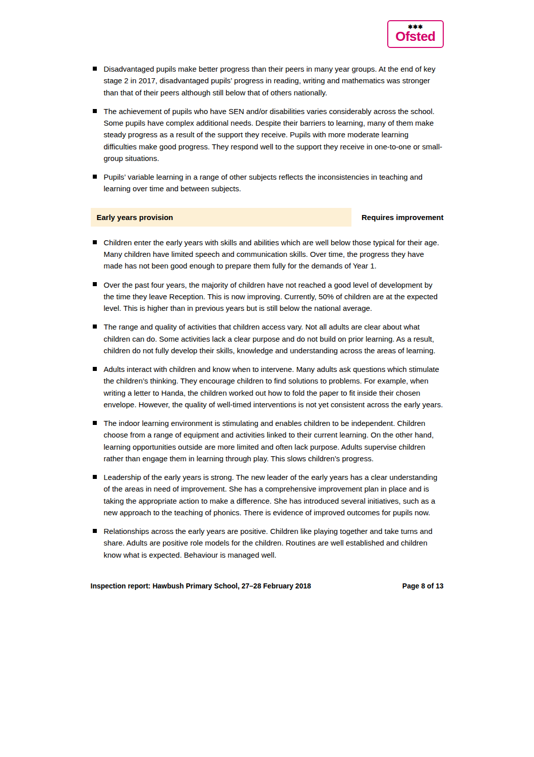✱✱✱
Ofsted
Disadvantaged pupils make better progress than their peers in many year groups. At the end of key stage 2 in 2017, disadvantaged pupils’ progress in reading, writing and mathematics was stronger than that of their peers although still below that of others nationally.
The achievement of pupils who have SEN and/or disabilities varies considerably across the school. Some pupils have complex additional needs. Despite their barriers to learning, many of them make steady progress as a result of the support they receive. Pupils with more moderate learning difficulties make good progress. They respond well to the support they receive in one-to-one or small-group situations.
Pupils’ variable learning in a range of other subjects reflects the inconsistencies in teaching and learning over time and between subjects.
Early years provision
Requires improvement
Children enter the early years with skills and abilities which are well below those typical for their age. Many children have limited speech and communication skills. Over time, the progress they have made has not been good enough to prepare them fully for the demands of Year 1.
Over the past four years, the majority of children have not reached a good level of development by the time they leave Reception. This is now improving. Currently, 50% of children are at the expected level. This is higher than in previous years but is still below the national average.
The range and quality of activities that children access vary. Not all adults are clear about what children can do. Some activities lack a clear purpose and do not build on prior learning. As a result, children do not fully develop their skills, knowledge and understanding across the areas of learning.
Adults interact with children and know when to intervene. Many adults ask questions which stimulate the children’s thinking. They encourage children to find solutions to problems. For example, when writing a letter to Handa, the children worked out how to fold the paper to fit inside their chosen envelope. However, the quality of well-timed interventions is not yet consistent across the early years.
The indoor learning environment is stimulating and enables children to be independent. Children choose from a range of equipment and activities linked to their current learning. On the other hand, learning opportunities outside are more limited and often lack purpose. Adults supervise children rather than engage them in learning through play. This slows children’s progress.
Leadership of the early years is strong. The new leader of the early years has a clear understanding of the areas in need of improvement. She has a comprehensive improvement plan in place and is taking the appropriate action to make a difference. She has introduced several initiatives, such as a new approach to the teaching of phonics. There is evidence of improved outcomes for pupils now.
Relationships across the early years are positive. Children like playing together and take turns and share. Adults are positive role models for the children. Routines are well established and children know what is expected. Behaviour is managed well.
Inspection report: Hawbush Primary School, 27–28 February 2018
Page 8 of 13